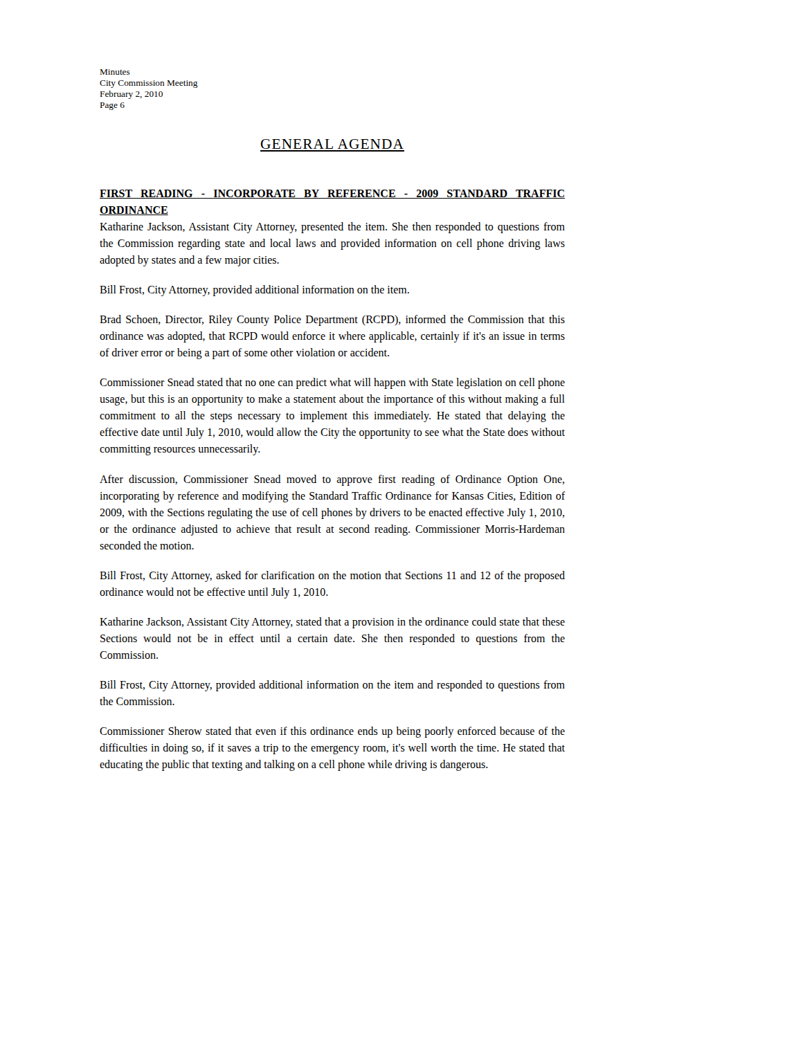Minutes
City Commission Meeting
February 2, 2010
Page 6
GENERAL AGENDA
First Reading - Incorporate by Reference - 2009 Standard Traffic Ordinance
Katharine Jackson, Assistant City Attorney, presented the item. She then responded to questions from the Commission regarding state and local laws and provided information on cell phone driving laws adopted by states and a few major cities.
Bill Frost, City Attorney, provided additional information on the item.
Brad Schoen, Director, Riley County Police Department (RCPD), informed the Commission that this ordinance was adopted, that RCPD would enforce it where applicable, certainly if it's an issue in terms of driver error or being a part of some other violation or accident.
Commissioner Snead stated that no one can predict what will happen with State legislation on cell phone usage, but this is an opportunity to make a statement about the importance of this without making a full commitment to all the steps necessary to implement this immediately. He stated that delaying the effective date until July 1, 2010, would allow the City the opportunity to see what the State does without committing resources unnecessarily.
After discussion, Commissioner Snead moved to approve first reading of Ordinance Option One, incorporating by reference and modifying the Standard Traffic Ordinance for Kansas Cities, Edition of 2009, with the Sections regulating the use of cell phones by drivers to be enacted effective July 1, 2010, or the ordinance adjusted to achieve that result at second reading. Commissioner Morris-Hardeman seconded the motion.
Bill Frost, City Attorney, asked for clarification on the motion that Sections 11 and 12 of the proposed ordinance would not be effective until July 1, 2010.
Katharine Jackson, Assistant City Attorney, stated that a provision in the ordinance could state that these Sections would not be in effect until a certain date. She then responded to questions from the Commission.
Bill Frost, City Attorney, provided additional information on the item and responded to questions from the Commission.
Commissioner Sherow stated that even if this ordinance ends up being poorly enforced because of the difficulties in doing so, if it saves a trip to the emergency room, it's well worth the time. He stated that educating the public that texting and talking on a cell phone while driving is dangerous.